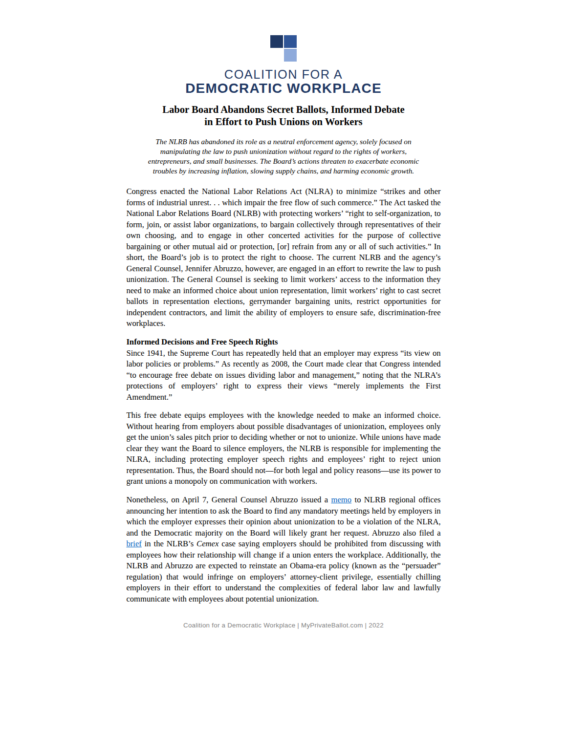COALITION FOR A
DEMOCRATIC WORKPLACE
Labor Board Abandons Secret Ballots, Informed Debate
in Effort to Push Unions on Workers
The NLRB has abandoned its role as a neutral enforcement agency, solely focused on manipulating the law to push unionization without regard to the rights of workers, entrepreneurs, and small businesses. The Board’s actions threaten to exacerbate economic troubles by increasing inflation, slowing supply chains, and harming economic growth.
Congress enacted the National Labor Relations Act (NLRA) to minimize “strikes and other forms of industrial unrest. . . which impair the free flow of such commerce.” The Act tasked the National Labor Relations Board (NLRB) with protecting workers’ “right to self-organization, to form, join, or assist labor organizations, to bargain collectively through representatives of their own choosing, and to engage in other concerted activities for the purpose of collective bargaining or other mutual aid or protection, [or] refrain from any or all of such activities.” In short, the Board’s job is to protect the right to choose. The current NLRB and the agency’s General Counsel, Jennifer Abruzzo, however, are engaged in an effort to rewrite the law to push unionization. The General Counsel is seeking to limit workers’ access to the information they need to make an informed choice about union representation, limit workers’ right to cast secret ballots in representation elections, gerrymander bargaining units, restrict opportunities for independent contractors, and limit the ability of employers to ensure safe, discrimination-free workplaces.
Informed Decisions and Free Speech Rights
Since 1941, the Supreme Court has repeatedly held that an employer may express “its view on labor policies or problems.” As recently as 2008, the Court made clear that Congress intended “to encourage free debate on issues dividing labor and management,” noting that the NLRA’s protections of employers’ right to express their views “merely implements the First Amendment.”
This free debate equips employees with the knowledge needed to make an informed choice. Without hearing from employers about possible disadvantages of unionization, employees only get the union’s sales pitch prior to deciding whether or not to unionize. While unions have made clear they want the Board to silence employers, the NLRB is responsible for implementing the NLRA, including protecting employer speech rights and employees’ right to reject union representation. Thus, the Board should not—for both legal and policy reasons—use its power to grant unions a monopoly on communication with workers.
Nonetheless, on April 7, General Counsel Abruzzo issued a memo to NLRB regional offices announcing her intention to ask the Board to find any mandatory meetings held by employers in which the employer expresses their opinion about unionization to be a violation of the NLRA, and the Democratic majority on the Board will likely grant her request. Abruzzo also filed a brief in the NLRB’s Cemex case saying employers should be prohibited from discussing with employees how their relationship will change if a union enters the workplace. Additionally, the NLRB and Abruzzo are expected to reinstate an Obama-era policy (known as the “persuader” regulation) that would infringe on employers’ attorney-client privilege, essentially chilling employers in their effort to understand the complexities of federal labor law and lawfully communicate with employees about potential unionization.
Coalition for a Democratic Workplace | MyPrivateBallot.com | 2022